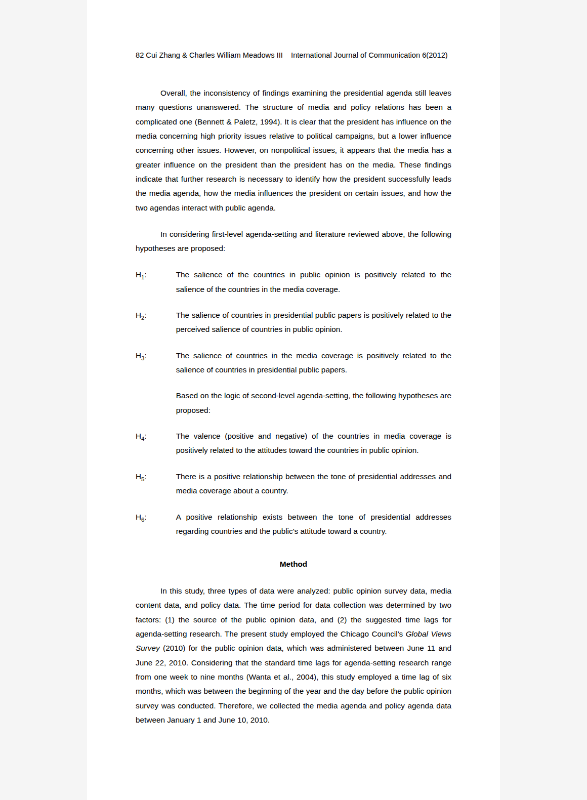82 Cui Zhang & Charles William Meadows III International Journal of Communication 6(2012)
Overall, the inconsistency of findings examining the presidential agenda still leaves many questions unanswered. The structure of media and policy relations has been a complicated one (Bennett & Paletz, 1994). It is clear that the president has influence on the media concerning high priority issues relative to political campaigns, but a lower influence concerning other issues. However, on nonpolitical issues, it appears that the media has a greater influence on the president than the president has on the media. These findings indicate that further research is necessary to identify how the president successfully leads the media agenda, how the media influences the president on certain issues, and how the two agendas interact with public agenda.
In considering first-level agenda-setting and literature reviewed above, the following hypotheses are proposed:
H1:
The salience of the countries in public opinion is positively related to the salience of the countries in the media coverage.
H2:
The salience of countries in presidential public papers is positively related to the perceived salience of countries in public opinion.
H3:
The salience of countries in the media coverage is positively related to the salience of countries in presidential public papers.
Based on the logic of second-level agenda-setting, the following hypotheses are proposed:
H4:
The valence (positive and negative) of the countries in media coverage is positively related to the attitudes toward the countries in public opinion.
H5:
There is a positive relationship between the tone of presidential addresses and media coverage about a country.
H6:
A positive relationship exists between the tone of presidential addresses regarding countries and the public's attitude toward a country.
Method
In this study, three types of data were analyzed: public opinion survey data, media content data, and policy data. The time period for data collection was determined by two factors: (1) the source of the public opinion data, and (2) the suggested time lags for agenda-setting research. The present study employed the Chicago Council's Global Views Survey (2010) for the public opinion data, which was administered between June 11 and June 22, 2010. Considering that the standard time lags for agenda-setting research range from one week to nine months (Wanta et al., 2004), this study employed a time lag of six months, which was between the beginning of the year and the day before the public opinion survey was conducted. Therefore, we collected the media agenda and policy agenda data between January 1 and June 10, 2010.